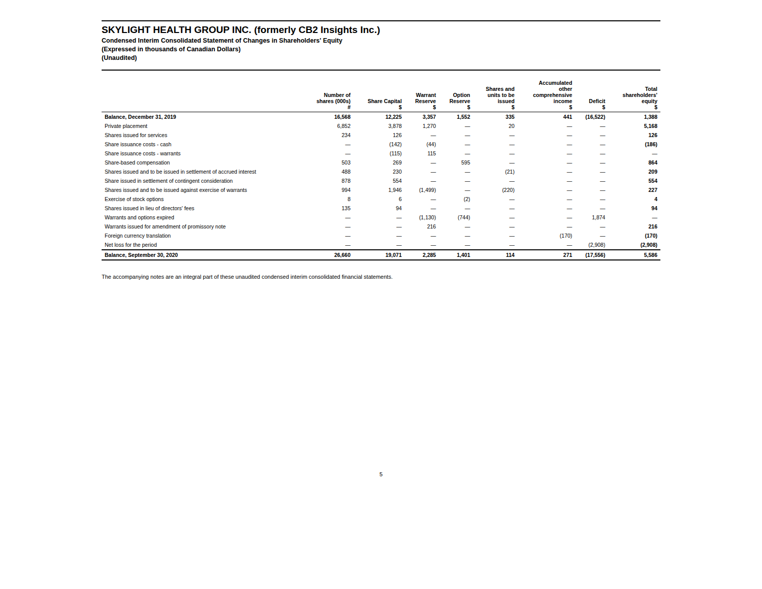SKYLIGHT HEALTH GROUP INC. (formerly CB2 Insights Inc.)
Condensed Interim Consolidated Statement of Changes in Shareholders' Equity
(Expressed in thousands of Canadian Dollars)
(Unaudited)
| | Number of shares (000s) # | Share Capital $ | Warrant Reserve $ | Option Reserve $ | Shares and units to be issued $ | Accumulated other comprehensive income $ | Deficit $ | Total shareholders' equity $ |
| --- | --- | --- | --- | --- | --- | --- | --- | --- |
| Balance, December 31, 2019 | 16,568 | 12,225 | 3,357 | 1,552 | 335 | 441 | (16,522) | 1,388 |
| Private placement | 6,852 | 3,878 | 1,270 | — | 20 | — | — | 5,168 |
| Shares issued for services | 234 | 126 | — | — | — | — | — | 126 |
| Share issuance costs - cash | — | (142) | (44) | — | — | — | — | (186) |
| Share issuance costs - warrants | — | (115) | 115 | — | — | — | — | — |
| Share-based compensation | 503 | 269 | — | 595 | — | — | — | 864 |
| Shares issued and to be issued in settlement of accrued interest | 488 | 230 | — | — | (21) | — | — | 209 |
| Share issued in settlement of contingent consideration | 878 | 554 | — | — | — | — | — | 554 |
| Shares issued and to be issued against exercise of warrants | 994 | 1,946 | (1,499) | — | (220) | — | — | 227 |
| Exercise of stock options | 8 | 6 | — | (2) | — | — | — | 4 |
| Shares issued in lieu of directors' fees | 135 | 94 | — | — | — | — | — | 94 |
| Warrants and options expired | — | — | (1,130) | (744) | — | — | 1,874 | — |
| Warrants issued for amendment of promissory note | — | — | 216 | — | — | — | — | 216 |
| Foreign currency translation | — | — | — | — | — | (170) | — | (170) |
| Net loss for the period | — | — | — | — | — | — | (2,908) | (2,908) |
| Balance, September 30, 2020 | 26,660 | 19,071 | 2,285 | 1,401 | 114 | 271 | (17,556) | 5,586 |
The accompanying notes are an integral part of these unaudited condensed interim consolidated financial statements.
5